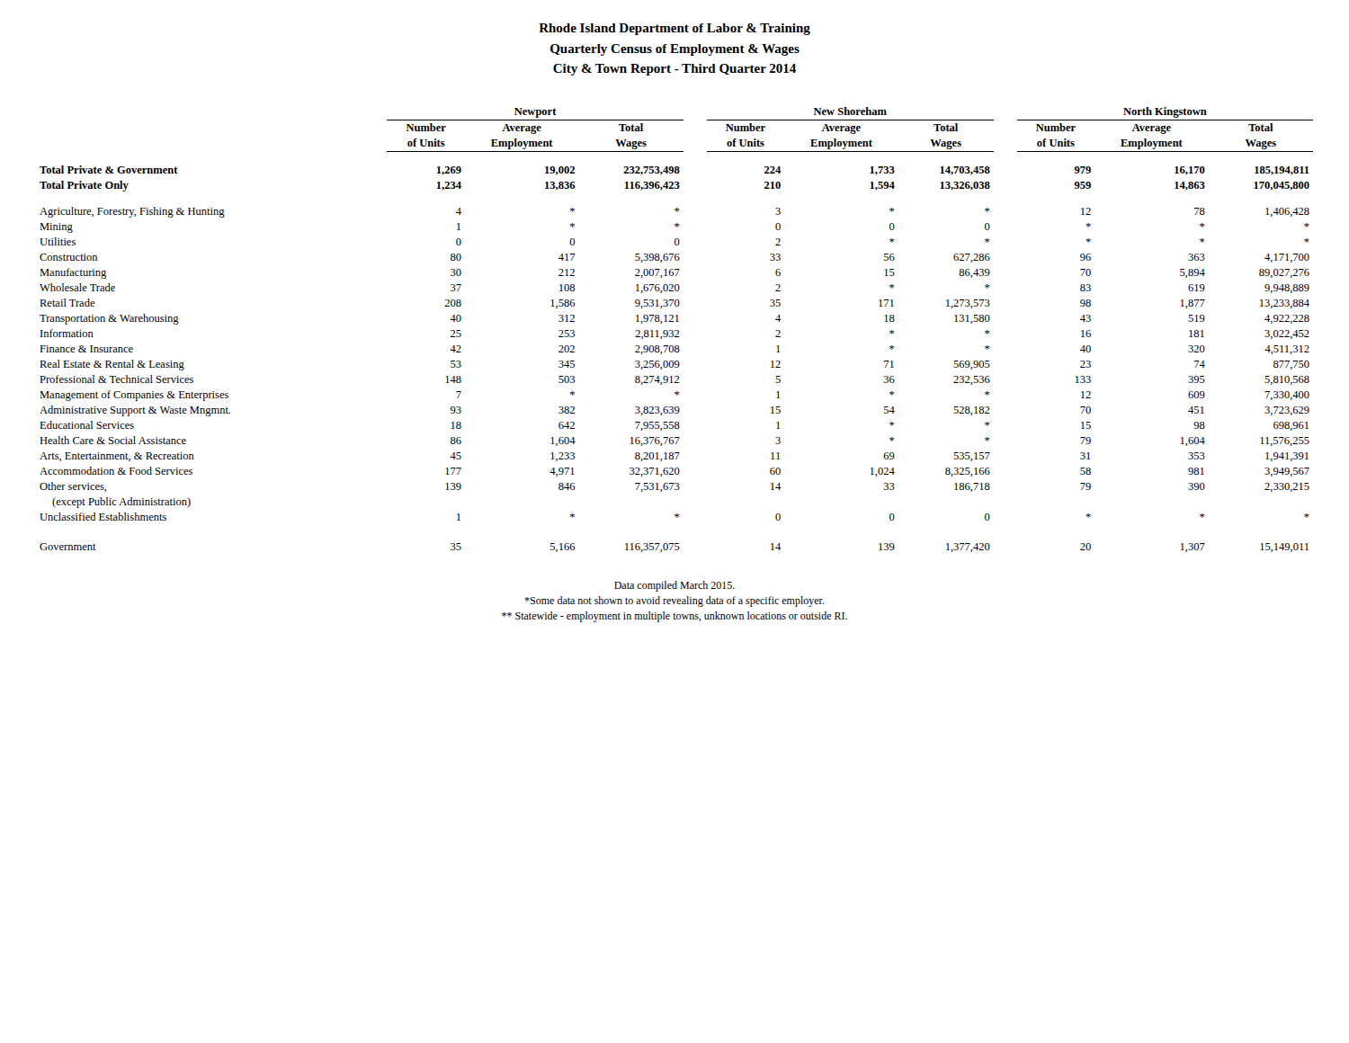Rhode Island Department of Labor & Training
Quarterly Census of Employment & Wages
City & Town Report - Third Quarter 2014
| | | Newport | | New Shoreham | | North Kingstown |
| --- | --- | --- | --- | --- | --- | --- |
| | | Number | Average | Total | | Number | Average | Total | | Number | Average | Total |
| | | of Units | Employment | Wages | | of Units | Employment | Wages | | of Units | Employment | Wages |
| Total Private & Government | | 1,269 | 19,002 | 232,753,498 | | 224 | 1,733 | 14,703,458 | | 979 | 16,170 | 185,194,811 |
| Total Private Only | | 1,234 | 13,836 | 116,396,423 | | 210 | 1,594 | 13,326,038 | | 959 | 14,863 | 170,045,800 |
| Agriculture, Forestry, Fishing & Hunting | | 4 | * | * | | 3 | * | * | | 12 | 78 | 1,406,428 |
| Mining | | 1 | * | * | | 0 | 0 | 0 | | * | * | * |
| Utilities | | 0 | 0 | 0 | | 2 | * | * | | * | * | * |
| Construction | | 80 | 417 | 5,398,676 | | 33 | 56 | 627,286 | | 96 | 363 | 4,171,700 |
| Manufacturing | | 30 | 212 | 2,007,167 | | 6 | 15 | 86,439 | | 70 | 5,894 | 89,027,276 |
| Wholesale Trade | | 37 | 108 | 1,676,020 | | 2 | * | * | | 83 | 619 | 9,948,889 |
| Retail Trade | | 208 | 1,586 | 9,531,370 | | 35 | 171 | 1,273,573 | | 98 | 1,877 | 13,233,884 |
| Transportation & Warehousing | | 40 | 312 | 1,978,121 | | 4 | 18 | 131,580 | | 43 | 519 | 4,922,228 |
| Information | | 25 | 253 | 2,811,932 | | 2 | * | * | | 16 | 181 | 3,022,452 |
| Finance & Insurance | | 42 | 202 | 2,908,708 | | 1 | * | * | | 40 | 320 | 4,511,312 |
| Real Estate & Rental & Leasing | | 53 | 345 | 3,256,009 | | 12 | 71 | 569,905 | | 23 | 74 | 877,750 |
| Professional & Technical Services | | 148 | 503 | 8,274,912 | | 5 | 36 | 232,536 | | 133 | 395 | 5,810,568 |
| Management of Companies & Enterprises | | 7 | * | * | | 1 | * | * | | 12 | 609 | 7,330,400 |
| Administrative Support & Waste Mngmnt. | | 93 | 382 | 3,823,639 | | 15 | 54 | 528,182 | | 70 | 451 | 3,723,629 |
| Educational Services | | 18 | 642 | 7,955,558 | | 1 | * | * | | 15 | 98 | 698,961 |
| Health Care & Social Assistance | | 86 | 1,604 | 16,376,767 | | 3 | * | * | | 79 | 1,604 | 11,576,255 |
| Arts, Entertainment, & Recreation | | 45 | 1,233 | 8,201,187 | | 11 | 69 | 535,157 | | 31 | 353 | 1,941,391 |
| Accommodation & Food Services | | 177 | 4,971 | 32,371,620 | | 60 | 1,024 | 8,325,166 | | 58 | 981 | 3,949,567 |
| Other services, | | 139 | 846 | 7,531,673 | | 14 | 33 | 186,718 | | 79 | 390 | 2,330,215 |
| (except Public Administration) | | | | | | | | | | | | |
| Unclassified Establishments | | 1 | * | * | | 0 | 0 | 0 | | * | * | * |
| Government | | 35 | 5,166 | 116,357,075 | | 14 | 139 | 1,377,420 | | 20 | 1,307 | 15,149,011 |
Data compiled March 2015.
*Some data not shown to avoid revealing data of a specific employer.
** Statewide - employment in multiple towns, unknown locations or outside RI.